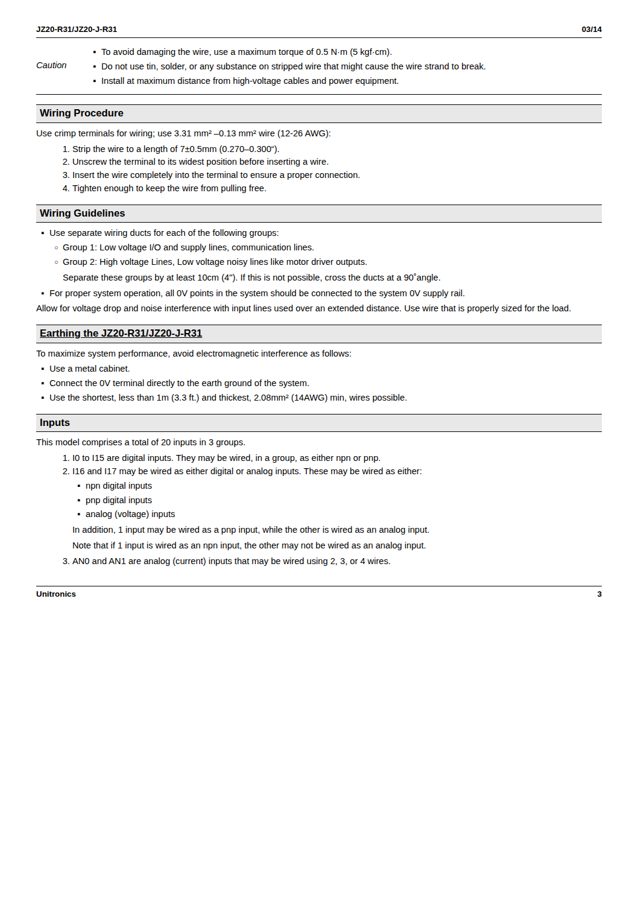JZ20-R31/JZ20-J-R31 03/14
Caution
To avoid damaging the wire, use a maximum torque of 0.5 N·m (5 kgf·cm).
Do not use tin, solder, or any substance on stripped wire that might cause the wire strand to break.
Install at maximum distance from high-voltage cables and power equipment.
Wiring Procedure
Use crimp terminals for wiring; use 3.31 mm² –0.13 mm² wire (12-26 AWG):
Strip the wire to a length of 7±0.5mm (0.270–0.300“).
Unscrew the terminal to its widest position before inserting a wire.
Insert the wire completely into the terminal to ensure a proper connection.
Tighten enough to keep the wire from pulling free.
Wiring Guidelines
Use separate wiring ducts for each of the following groups:
Group 1: Low voltage I/O and supply lines, communication lines.
Group 2: High voltage Lines, Low voltage noisy lines like motor driver outputs.
Separate these groups by at least 10cm (4"). If this is not possible, cross the ducts at a 90˚angle.
For proper system operation, all 0V points in the system should be connected to the system 0V supply rail.
Allow for voltage drop and noise interference with input lines used over an extended distance. Use wire that is properly sized for the load.
Earthing the JZ20-R31/JZ20-J-R31
To maximize system performance, avoid electromagnetic interference as follows:
Use a metal cabinet.
Connect the 0V terminal directly to the earth ground of the system.
Use the shortest, less than 1m (3.3 ft.) and thickest, 2.08mm² (14AWG) min, wires possible.
Inputs
This model comprises a total of 20 inputs in 3 groups.
I0 to I15 are digital inputs. They may be wired, in a group, as either npn or pnp.
I16 and I17 may be wired as either digital or analog inputs. These may be wired as either:
npn digital inputs
pnp digital inputs
analog (voltage) inputs
In addition, 1 input may be wired as a pnp input, while the other is wired as an analog input.
Note that if 1 input is wired as an npn input, the other may not be wired as an analog input.
AN0 and AN1 are analog (current) inputs that may be wired using 2, 3, or 4 wires.
Unitronics 3